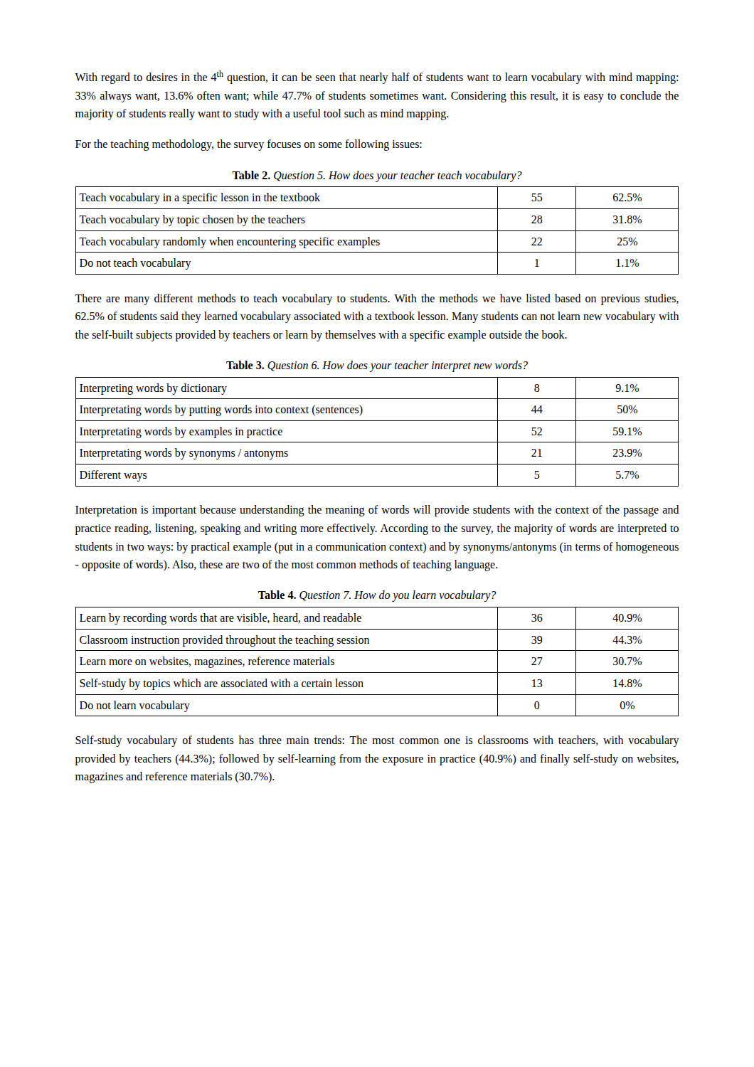With regard to desires in the 4th question, it can be seen that nearly half of students want to learn vocabulary with mind mapping: 33% always want, 13.6% often want; while 47.7% of students sometimes want. Considering this result, it is easy to conclude the majority of students really want to study with a useful tool such as mind mapping.
For the teaching methodology, the survey focuses on some following issues:
Table 2. Question 5. How does your teacher teach vocabulary?
| Teach vocabulary in a specific lesson in the textbook | 55 | 62.5% |
| Teach vocabulary by topic chosen by the teachers | 28 | 31.8% |
| Teach vocabulary randomly when encountering specific examples | 22 | 25% |
| Do not teach vocabulary | 1 | 1.1% |
There are many different methods to teach vocabulary to students. With the methods we have listed based on previous studies, 62.5% of students said they learned vocabulary associated with a textbook lesson. Many students can not learn new vocabulary with the self-built subjects provided by teachers or learn by themselves with a specific example outside the book.
Table 3. Question 6. How does your teacher interpret new words?
| Interpreting words by dictionary | 8 | 9.1% |
| Interpretating words by putting words into context (sentences) | 44 | 50% |
| Interpretating words by examples in practice | 52 | 59.1% |
| Interpretating words by synonyms / antonyms | 21 | 23.9% |
| Different ways | 5 | 5.7% |
Interpretation is important because understanding the meaning of words will provide students with the context of the passage and practice reading, listening, speaking and writing more effectively. According to the survey, the majority of words are interpreted to students in two ways: by practical example (put in a communication context) and by synonyms/antonyms (in terms of homogeneous - opposite of words). Also, these are two of the most common methods of teaching language.
Table 4. Question 7. How do you learn vocabulary?
| Learn by recording words that are visible, heard, and readable | 36 | 40.9% |
| Classroom instruction provided throughout the teaching session | 39 | 44.3% |
| Learn more on websites, magazines, reference materials | 27 | 30.7% |
| Self-study by topics which are associated with a certain lesson | 13 | 14.8% |
| Do not learn vocabulary | 0 | 0% |
Self-study vocabulary of students has three main trends: The most common one is classrooms with teachers, with vocabulary provided by teachers (44.3%); followed by self-learning from the exposure in practice (40.9%) and finally self-study on websites, magazines and reference materials (30.7%).